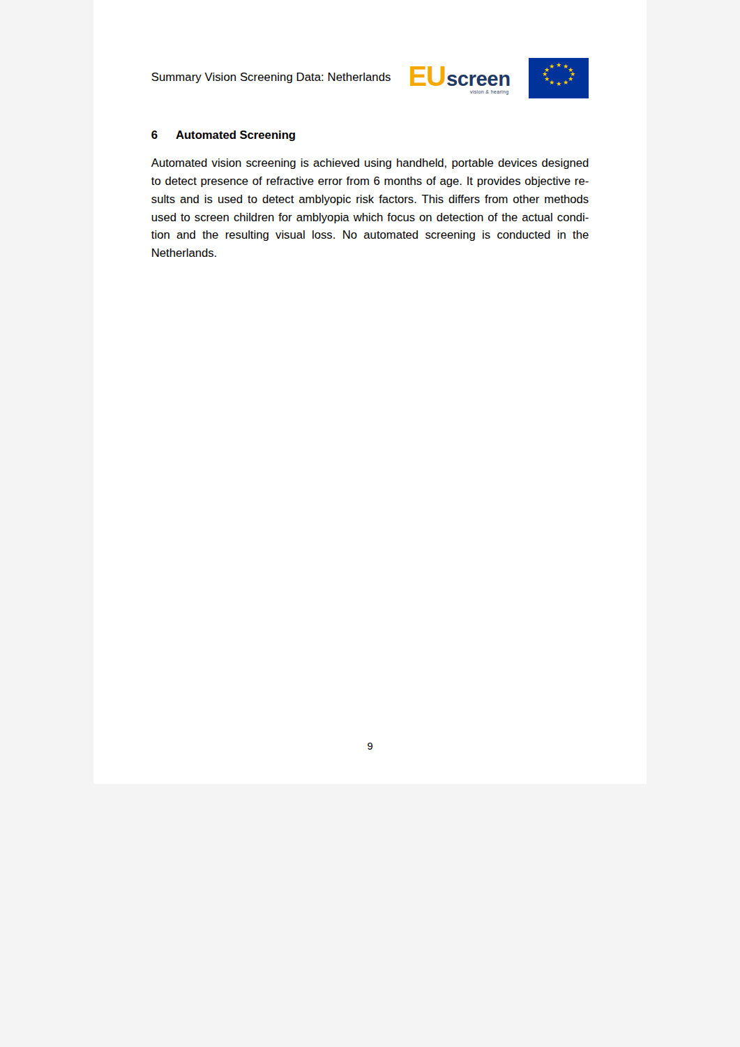Summary Vision Screening Data: Netherlands
EU screen vision & hearing
★ ★ ★ ★ ★ ★ ★ ★ ★ ★ ★ ★
6 Automated Screening
Automated vision screening is achieved using handheld, portable devices designed to detect presence of refractive error from 6 months of age. It provides objective results and is used to detect amblyopic risk factors. This differs from other methods used to screen children for amblyopia which focus on detection of the actual condition and the resulting visual loss. No automated screening is conducted in the Netherlands.
9